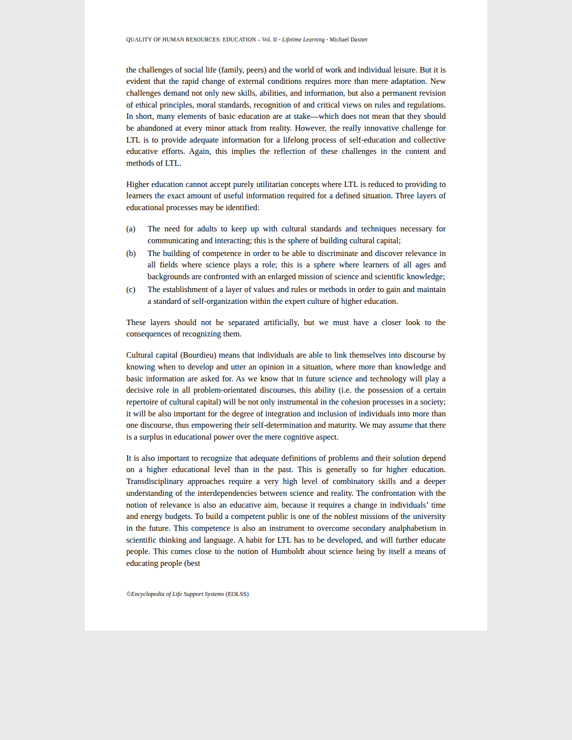QUALITY OF HUMAN RESOURCES: EDUCATION – Vol. II - Lifetime Learning - Michael Daxner
the challenges of social life (family, peers) and the world of work and individual leisure. But it is evident that the rapid change of external conditions requires more than mere adaptation. New challenges demand not only new skills, abilities, and information, but also a permanent revision of ethical principles, moral standards, recognition of and critical views on rules and regulations. In short, many elements of basic education are at stake—which does not mean that they should be abandoned at every minor attack from reality. However, the really innovative challenge for LTL is to provide adequate information for a lifelong process of self-education and collective educative efforts. Again, this implies the reflection of these challenges in the content and methods of LTL.
Higher education cannot accept purely utilitarian concepts where LTL is reduced to providing to learners the exact amount of useful information required for a defined situation. Three layers of educational processes may be identified:
(a) The need for adults to keep up with cultural standards and techniques necessary for communicating and interacting; this is the sphere of building cultural capital;
(b) The building of competence in order to be able to discriminate and discover relevance in all fields where science plays a role; this is a sphere where learners of all ages and backgrounds are confronted with an enlarged mission of science and scientific knowledge;
(c) The establishment of a layer of values and rules or methods in order to gain and maintain a standard of self-organization within the expert culture of higher education.
These layers should not be separated artificially, but we must have a closer look to the consequences of recognizing them.
Cultural capital (Bourdieu) means that individuals are able to link themselves into discourse by knowing when to develop and utter an opinion in a situation, where more than knowledge and basic information are asked for. As we know that in future science and technology will play a decisive role in all problem-orientated discourses, this ability (i.e. the possession of a certain repertoire of cultural capital) will be not only instrumental in the cohesion processes in a society; it will be also important for the degree of integration and inclusion of individuals into more than one discourse, thus empowering their self-determination and maturity. We may assume that there is a surplus in educational power over the mere cognitive aspect.
It is also important to recognize that adequate definitions of problems and their solution depend on a higher educational level than in the past. This is generally so for higher education. Transdisciplinary approaches require a very high level of combinatory skills and a deeper understanding of the interdependencies between science and reality. The confrontation with the notion of relevance is also an educative aim, because it requires a change in individuals’ time and energy budgets. To build a competent public is one of the noblest missions of the university in the future. This competence is also an instrument to overcome secondary analphabetism in scientific thinking and language. A habit for LTL has to be developed, and will further educate people. This comes close to the notion of Humboldt about science being by itself a means of educating people (best
©Encyclopedia of Life Support Systems (EOLSS)